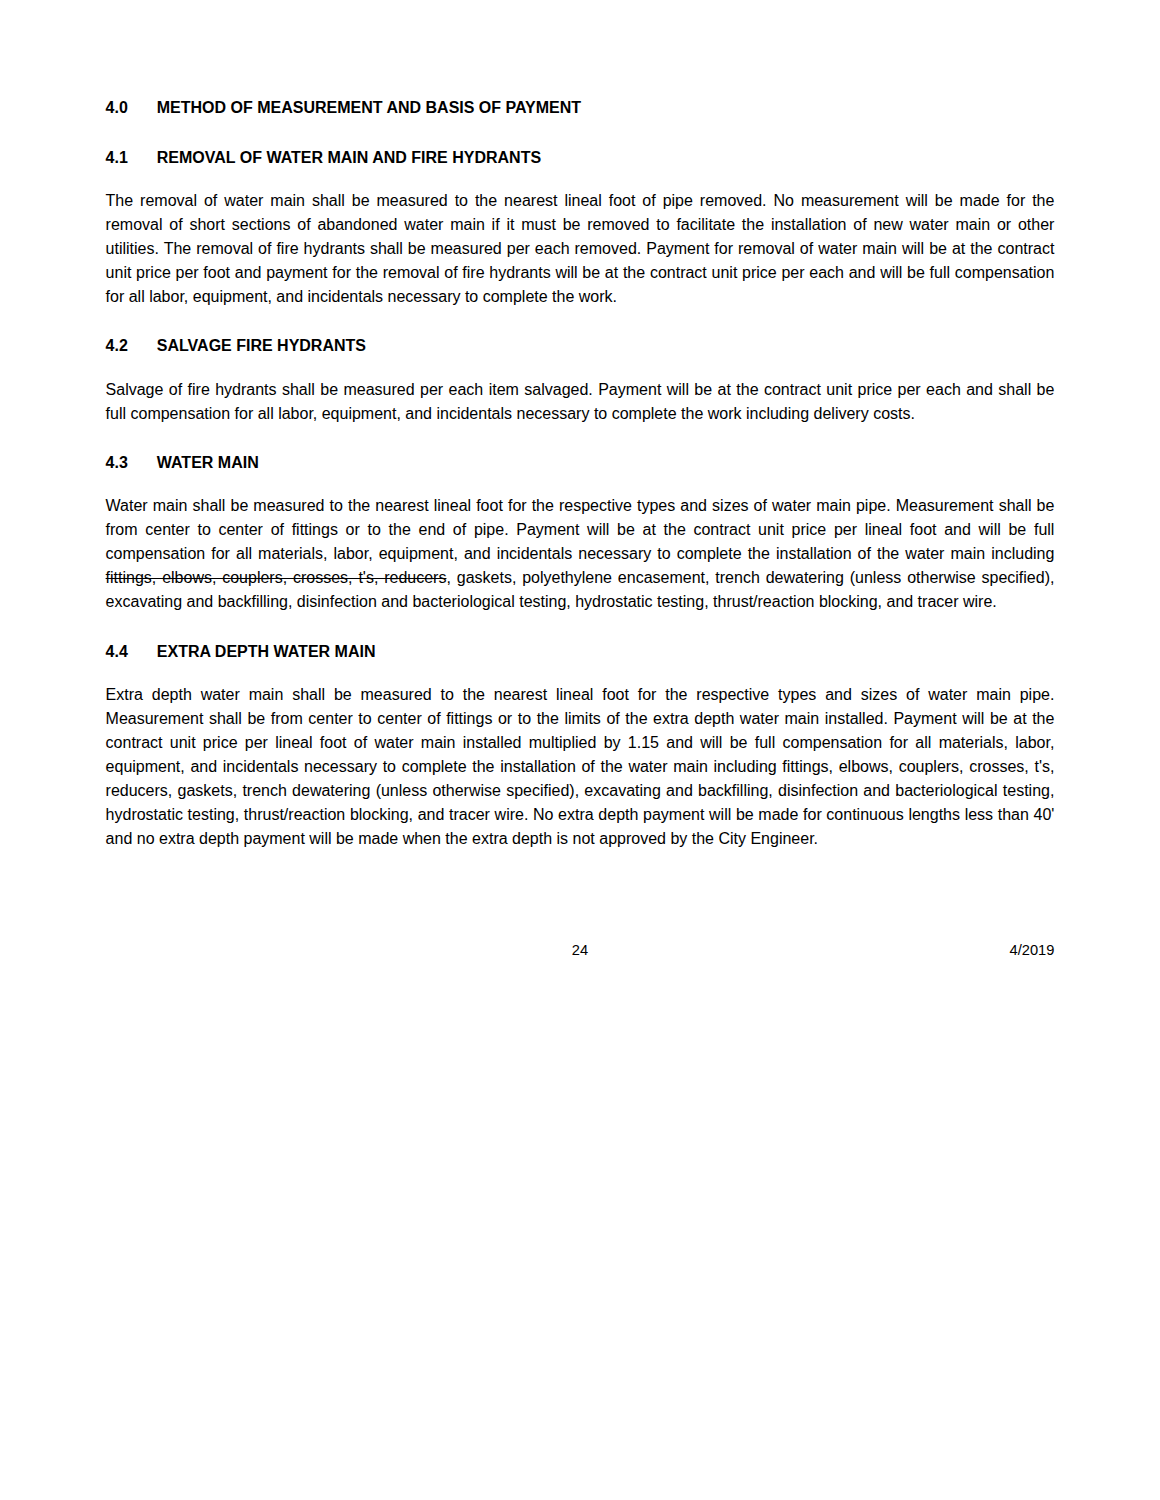4.0 METHOD OF MEASUREMENT AND BASIS OF PAYMENT
4.1 REMOVAL OF WATER MAIN AND FIRE HYDRANTS
The removal of water main shall be measured to the nearest lineal foot of pipe removed. No measurement will be made for the removal of short sections of abandoned water main if it must be removed to facilitate the installation of new water main or other utilities. The removal of fire hydrants shall be measured per each removed. Payment for removal of water main will be at the contract unit price per foot and payment for the removal of fire hydrants will be at the contract unit price per each and will be full compensation for all labor, equipment, and incidentals necessary to complete the work.
4.2 SALVAGE FIRE HYDRANTS
Salvage of fire hydrants shall be measured per each item salvaged. Payment will be at the contract unit price per each and shall be full compensation for all labor, equipment, and incidentals necessary to complete the work including delivery costs.
4.3 WATER MAIN
Water main shall be measured to the nearest lineal foot for the respective types and sizes of water main pipe. Measurement shall be from center to center of fittings or to the end of pipe. Payment will be at the contract unit price per lineal foot and will be full compensation for all materials, labor, equipment, and incidentals necessary to complete the installation of the water main including fittings, elbows, couplers, crosses, t's, reducers, gaskets, polyethylene encasement, trench dewatering (unless otherwise specified), excavating and backfilling, disinfection and bacteriological testing, hydrostatic testing, thrust/reaction blocking, and tracer wire.
4.4 EXTRA DEPTH WATER MAIN
Extra depth water main shall be measured to the nearest lineal foot for the respective types and sizes of water main pipe. Measurement shall be from center to center of fittings or to the limits of the extra depth water main installed. Payment will be at the contract unit price per lineal foot of water main installed multiplied by 1.15 and will be full compensation for all materials, labor, equipment, and incidentals necessary to complete the installation of the water main including fittings, elbows, couplers, crosses, t's, reducers, gaskets, trench dewatering (unless otherwise specified), excavating and backfilling, disinfection and bacteriological testing, hydrostatic testing, thrust/reaction blocking, and tracer wire. No extra depth payment will be made for continuous lengths less than 40' and no extra depth payment will be made when the extra depth is not approved by the City Engineer.
24 4/2019